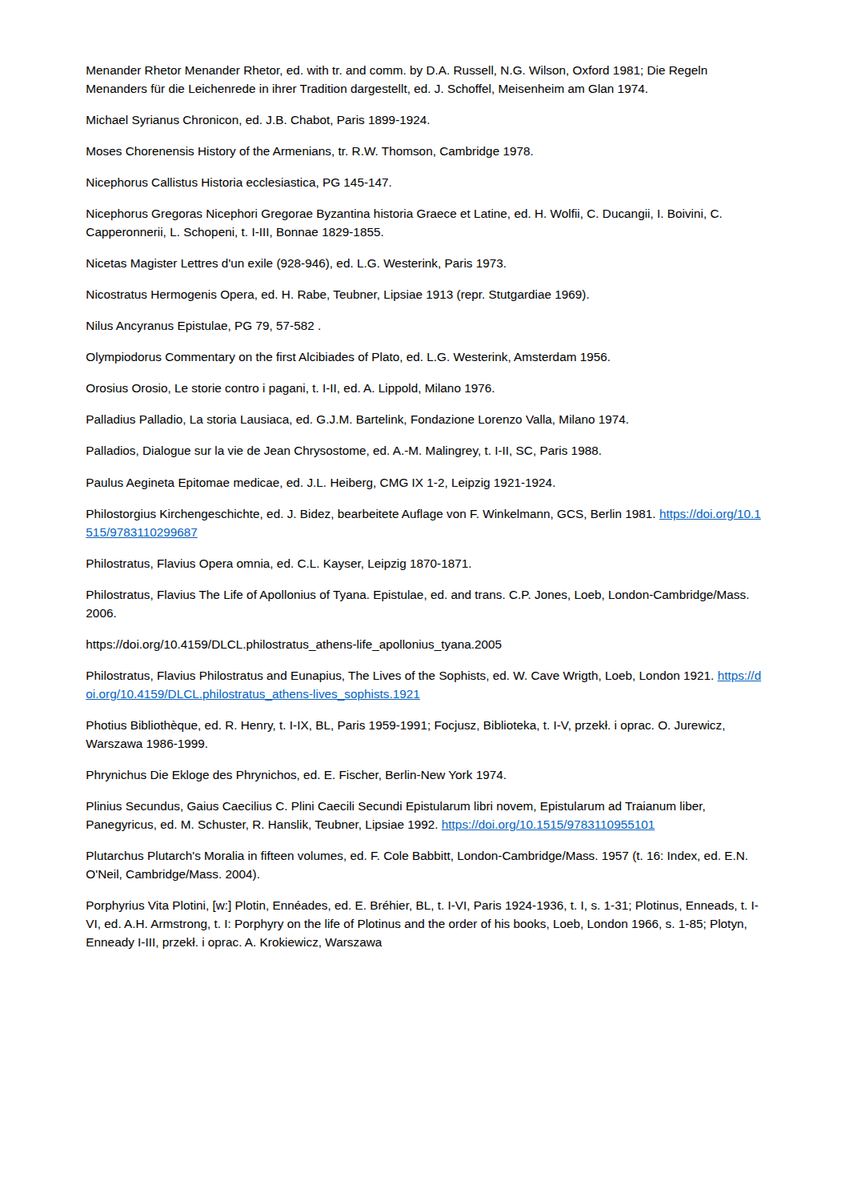Menander Rhetor Menander Rhetor, ed. with tr. and comm. by D.A. Russell, N.G. Wilson, Oxford 1981; Die Regeln Menanders für die Leichenrede in ihrer Tradition dargestellt, ed. J. Schoffel, Meisenheim am Glan 1974.
Michael Syrianus Chronicon, ed. J.B. Chabot, Paris 1899-1924.
Moses Chorenensis History of the Armenians, tr. R.W. Thomson, Cambridge 1978.
Nicephorus Callistus Historia ecclesiastica, PG 145-147.
Nicephorus Gregoras Nicephori Gregorae Byzantina historia Graece et Latine, ed. H. Wolfii, C. Ducangii, I. Boivini, C. Capperonnerii, L. Schopeni, t. I-III, Bonnae 1829-1855.
Nicetas Magister Lettres d'un exile (928-946), ed. L.G. Westerink, Paris 1973.
Nicostratus Hermogenis Opera, ed. H. Rabe, Teubner, Lipsiae 1913 (repr. Stutgardiae 1969).
Nilus Ancyranus Epistulae, PG 79, 57-582 .
Olympiodorus Commentary on the first Alcibiades of Plato, ed. L.G. Westerink, Amsterdam 1956.
Orosius Orosio, Le storie contro i pagani, t. I-II, ed. A. Lippold, Milano 1976.
Palladius Palladio, La storia Lausiaca, ed. G.J.M. Bartelink, Fondazione Lorenzo Valla, Milano 1974.
Palladios, Dialogue sur la vie de Jean Chrysostome, ed. A.-M. Malingrey, t. I-II, SC, Paris 1988.
Paulus Aegineta Epitomae medicae, ed. J.L. Heiberg, CMG IX 1-2, Leipzig 1921-1924.
Philostorgius Kirchengeschichte, ed. J. Bidez, bearbeitete Auflage von F. Winkelmann, GCS, Berlin 1981. https://doi.org/10.1515/9783110299687
Philostratus, Flavius Opera omnia, ed. C.L. Kayser, Leipzig 1870-1871.
Philostratus, Flavius The Life of Apollonius of Tyana. Epistulae, ed. and trans. C.P. Jones, Loeb, London-Cambridge/Mass. 2006.
https://doi.org/10.4159/DLCL.philostratus_athens-life_apollonius_tyana.2005
Philostratus, Flavius Philostratus and Eunapius, The Lives of the Sophists, ed. W. Cave Wrigth, Loeb, London 1921. https://doi.org/10.4159/DLCL.philostratus_athens-lives_sophists.1921
Photius Bibliothèque, ed. R. Henry, t. I-IX, BL, Paris 1959-1991; Focjusz, Biblioteka, t. I-V, przekł. i oprac. O. Jurewicz, Warszawa 1986-1999.
Phrynichus Die Ekloge des Phrynichos, ed. E. Fischer, Berlin-New York 1974.
Plinius Secundus, Gaius Caecilius C. Plini Caecili Secundi Epistularum libri novem, Epistularum ad Traianum liber, Panegyricus, ed. M. Schuster, R. Hanslik, Teubner, Lipsiae 1992. https://doi.org/10.1515/9783110955101
Plutarchus Plutarch's Moralia in fifteen volumes, ed. F. Cole Babbitt, London-Cambridge/Mass. 1957 (t. 16: Index, ed. E.N. O'Neil, Cambridge/Mass. 2004).
Porphyrius Vita Plotini, [w:] Plotin, Ennéades, ed. E. Bréhier, BL, t. I-VI, Paris 1924-1936, t. I, s. 1-31; Plotinus, Enneads, t. I-VI, ed. A.H. Armstrong, t. I: Porphyry on the life of Plotinus and the order of his books, Loeb, London 1966, s. 1-85; Plotyn, Enneady I-III, przekł. i oprac. A. Krokiewicz, Warszawa